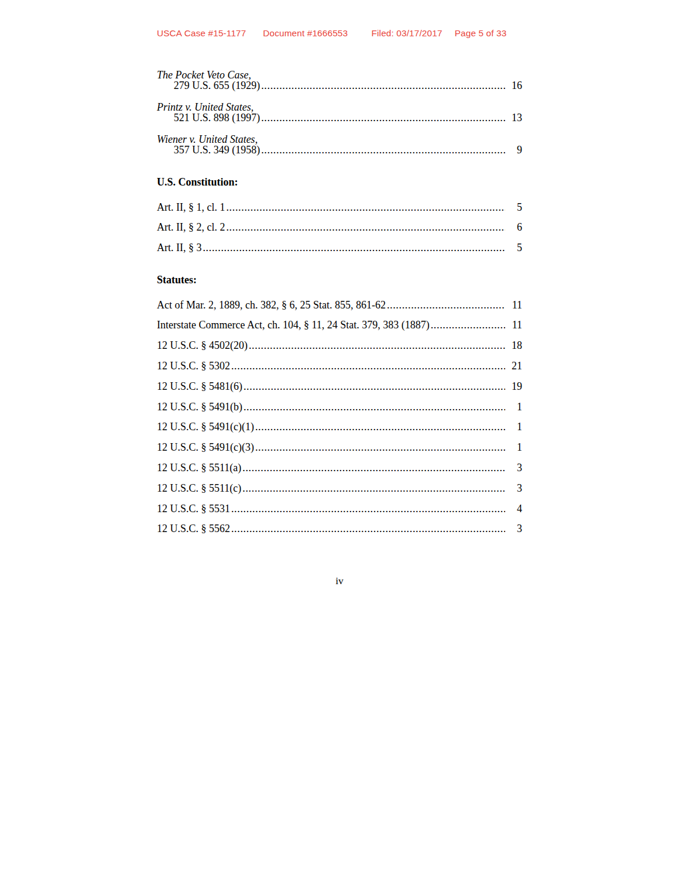USCA Case #15-1177 Document #1666553 Filed: 03/17/2017 Page 5 of 33
The Pocket Veto Case,
279 U.S. 655 (1929) .......................................................................................... 16
Printz v. United States,
521 U.S. 898 (1997) .......................................................................................... 13
Wiener v. United States,
357 U.S. 349 (1958) .......................................................................................... 9
U.S. Constitution:
Art. II, § 1, cl. 1 .......................................................................................................... 5
Art. II, § 2, cl. 2 .......................................................................................................... 6
Art. II, § 3 .......................................................................................................... 5
Statutes:
Act of Mar. 2, 1889, ch. 382, § 6, 25 Stat. 855, 861-62 .......................................................................................................... 11
Interstate Commerce Act, ch. 104, § 11, 24 Stat. 379, 383 (1887) .......................................................................................................... 11
12 U.S.C. § 4502(20) .......................................................................................................... 18
12 U.S.C. § 5302 .......................................................................................................... 21
12 U.S.C. § 5481(6) .......................................................................................................... 19
12 U.S.C. § 5491(b) .......................................................................................................... 1
12 U.S.C. § 5491(c)(1) .......................................................................................................... 1
12 U.S.C. § 5491(c)(3) .......................................................................................................... 1
12 U.S.C. § 5511(a) .......................................................................................................... 3
12 U.S.C. § 5511(c) .......................................................................................................... 3
12 U.S.C. § 5531 .......................................................................................................... 4
12 U.S.C. § 5562 .......................................................................................................... 3
iv